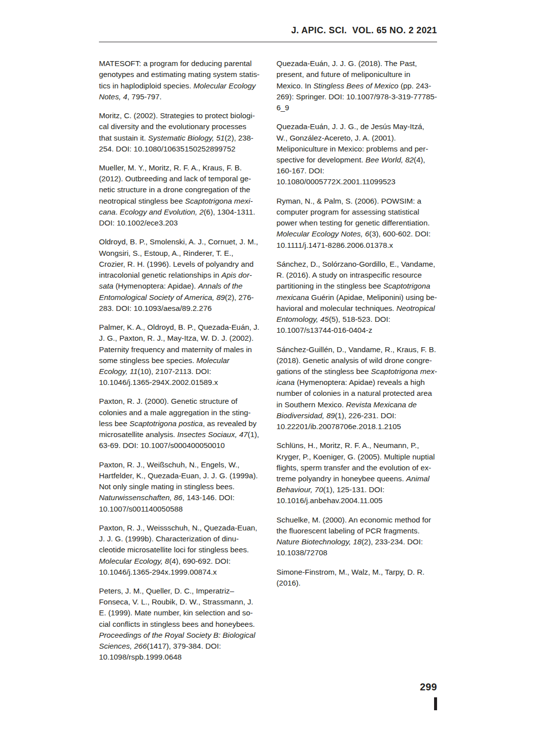J. Apic. Sci. Vol. 65 No. 2 2021
MATESOFT: a program for deducing parental genotypes and estimating mating system statistics in haplodiploid species. Molecular Ecology Notes, 4, 795-797.
Moritz, C. (2002). Strategies to protect biological diversity and the evolutionary processes that sustain it. Systematic Biology, 51(2), 238-254. DOI: 10.1080/10635150252899752
Mueller, M. Y., Moritz, R. F. A., Kraus, F. B. (2012). Outbreeding and lack of temporal genetic structure in a drone congregation of the neotropical stingless bee Scaptotrigona mexicana. Ecology and Evolution, 2(6), 1304-1311. DOI: 10.1002/ece3.203
Oldroyd, B. P., Smolenski, A. J., Cornuet, J. M., Wongsiri, S., Estoup, A., Rinderer, T. E., Crozier, R. H. (1996). Levels of polyandry and intracolonial genetic relationships in Apis dorsata (Hymenoptera: Apidae). Annals of the Entomological Society of America, 89(2), 276-283. DOI: 10.1093/aesa/89.2.276
Palmer, K. A., Oldroyd, B. P., Quezada-Euán, J. J. G., Paxton, R. J., May-Itza, W. D. J. (2002). Paternity frequency and maternity of males in some stingless bee species. Molecular Ecology, 11(10), 2107-2113. DOI: 10.1046/j.1365-294X.2002.01589.x
Paxton, R. J. (2000). Genetic structure of colonies and a male aggregation in the stingless bee Scaptotrigona postica, as revealed by microsatellite analysis. Insectes Sociaux, 47(1), 63-69. DOI: 10.1007/s000400050010
Paxton, R. J., Weißschuh, N., Engels, W., Hartfelder, K., Quezada-Euan, J. J. G. (1999a). Not only single mating in stingless bees. Naturwissenschaften, 86, 143-146. DOI: 10.1007/s001140050588
Paxton, R. J., Weissschuh, N., Quezada-Euan, J. J. G. (1999b). Characterization of dinucleotide microsatellite loci for stingless bees. Molecular Ecology, 8(4), 690-692. DOI: 10.1046/j.1365-294x.1999.00874.x
Peters, J. M., Queller, D. C., Imperatriz–Fonseca, V. L., Roubik, D. W., Strassmann, J. E. (1999). Mate number, kin selection and social conflicts in stingless bees and honeybees. Proceedings of the Royal Society B: Biological Sciences, 266(1417), 379-384. DOI: 10.1098/rspb.1999.0648
Quezada-Euán, J. J. G. (2018). The Past, present, and future of meliponiculture in Mexico. In Stingless Bees of Mexico (pp. 243-269): Springer. DOI: 10.1007/978-3-319-77785-6_9
Quezada-Euán, J. J. G., de Jesús May-Itzá, W., González-Acereto, J. A. (2001). Meliponiculture in Mexico: problems and perspective for development. Bee World, 82(4), 160-167. DOI: 10.1080/0005772X.2001.11099523
Ryman, N., & Palm, S. (2006). POWSIM: a computer program for assessing statistical power when testing for genetic differentiation. Molecular Ecology Notes, 6(3), 600-602. DOI: 10.1111/j.1471-8286.2006.01378.x
Sánchez, D., Solórzano-Gordillo, E., Vandame, R. (2016). A study on intraspecific resource partitioning in the stingless bee Scaptotrigona mexicana Guérin (Apidae, Meliponini) using behavioral and molecular techniques. Neotropical Entomology, 45(5), 518-523. DOI: 10.1007/s13744-016-0404-z
Sánchez-Guillén, D., Vandame, R., Kraus, F. B. (2018). Genetic analysis of wild drone congregations of the stingless bee Scaptotrigona mexicana (Hymenoptera: Apidae) reveals a high number of colonies in a natural protected area in Southern Mexico. Revista Mexicana de Biodiversidad, 89(1), 226-231. DOI: 10.22201/ib.20078706e.2018.1.2105
Schlüns, H., Moritz, R. F. A., Neumann, P., Kryger, P., Koeniger, G. (2005). Multiple nuptial flights, sperm transfer and the evolution of extreme polyandry in honeybee queens. Animal Behaviour, 70(1), 125-131. DOI: 10.1016/j.anbehav.2004.11.005
Schuelke, M. (2000). An economic method for the fluorescent labeling of PCR fragments. Nature Biotechnology, 18(2), 233-234. DOI: 10.1038/72708
Simone-Finstrom, M., Walz, M., Tarpy, D. R. (2016).
299